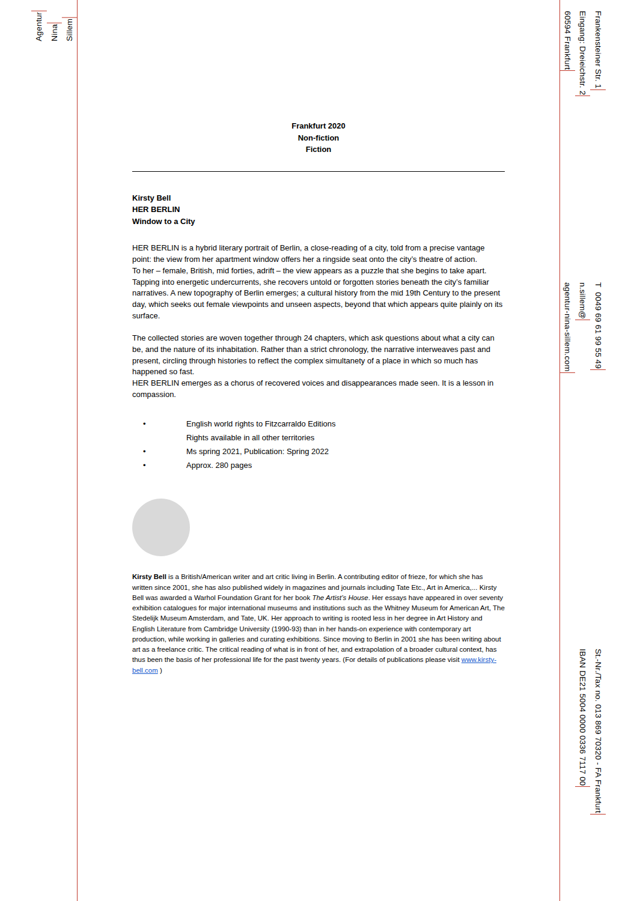Agentur
Nina
Sillem
Frankensteiner Str. 1
Eingang: Dreieichstr. 2
60594 Frankfurt
T 0049 69 61 99 55 49
n.sillem@
agentur-nina-sillem.com
St.-Nr./Tax no. 013 869 70320 - FA Frankfurt
IBAN DE21 5004 0000 0336 7117 00
Frankfurt 2020
Non-fiction
Fiction
Kirsty Bell
HER BERLIN
Window to a City
HER BERLIN is a hybrid literary portrait of Berlin, a close-reading of a city, told from a precise vantage point: the view from her apartment window offers her a ringside seat onto the city’s theatre of action.
To her – female, British, mid forties, adrift – the view appears as a puzzle that she begins to take apart. Tapping into energetic undercurrents, she recovers untold or forgotten stories beneath the city’s familiar narratives. A new topography of Berlin emerges; a cultural history from the mid 19th Century to the present day, which seeks out female viewpoints and unseen aspects, beyond that which appears quite plainly on its surface.
The collected stories are woven together through 24 chapters, which ask questions about what a city can be, and the nature of its inhabitation. Rather than a strict chronology, the narrative interweaves past and present, circling through histories to reflect the complex simultanety of a place in which so much has happened so fast.
HER BERLIN emerges as a chorus of recovered voices and disappearances made seen. It is a lesson in compassion.
•English world rights to Fitzcarraldo Editions
Rights available in all other territories
•Ms spring 2021, Publication: Spring 2022
•Approx. 280 pages
Kirsty Bell is a British/American writer and art critic living in Berlin. A contributing editor of frieze, for which she has written since 2001, she has also published widely in magazines and journals including Tate Etc., Art in America,... Kirsty Bell was awarded a Warhol Foundation Grant for her book The Artist’s House. Her essays have appeared in over seventy exhibition catalogues for major international museums and institutions such as the Whitney Museum for American Art, The Stedelijk Museum Amsterdam, and Tate, UK. Her approach to writing is rooted less in her degree in Art History and English Literature from Cambridge University (1990-93) than in her hands-on experience with contemporary art production, while working in galleries and curating exhibitions. Since moving to Berlin in 2001 she has been writing about art as a freelance critic. The critical reading of what is in front of her, and extrapolation of a broader cultural context, has thus been the basis of her professional life for the past twenty years. (For details of publications please visit www.kirsty-bell.com )